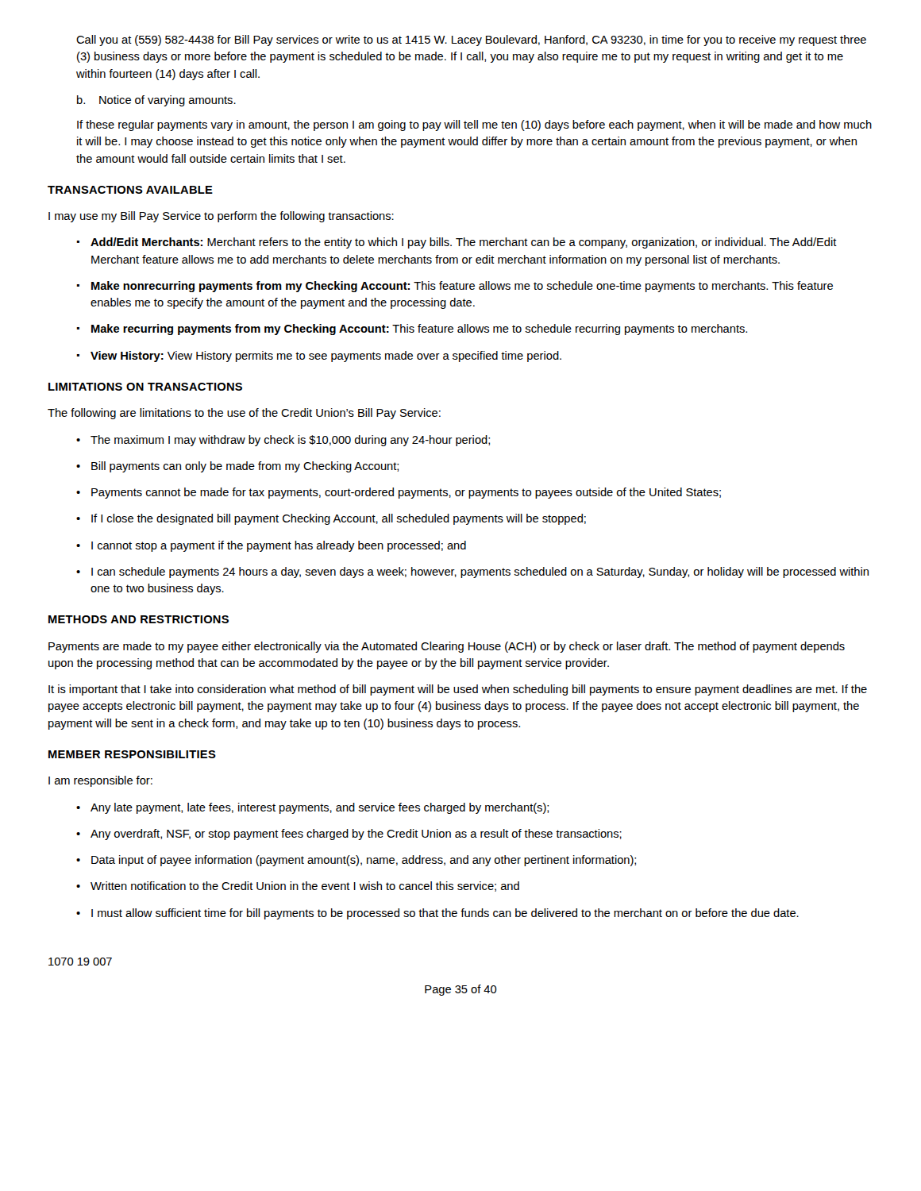Call you at (559) 582-4438 for Bill Pay services or write to us at 1415 W. Lacey Boulevard, Hanford, CA 93230, in time for you to receive my request three (3) business days or more before the payment is scheduled to be made. If I call, you may also require me to put my request in writing and get it to me within fourteen (14) days after I call.
b. Notice of varying amounts.
If these regular payments vary in amount, the person I am going to pay will tell me ten (10) days before each payment, when it will be made and how much it will be. I may choose instead to get this notice only when the payment would differ by more than a certain amount from the previous payment, or when the amount would fall outside certain limits that I set.
TRANSACTIONS AVAILABLE
I may use my Bill Pay Service to perform the following transactions:
Add/Edit Merchants: Merchant refers to the entity to which I pay bills. The merchant can be a company, organization, or individual. The Add/Edit Merchant feature allows me to add merchants to delete merchants from or edit merchant information on my personal list of merchants.
Make nonrecurring payments from my Checking Account: This feature allows me to schedule one-time payments to merchants. This feature enables me to specify the amount of the payment and the processing date.
Make recurring payments from my Checking Account: This feature allows me to schedule recurring payments to merchants.
View History: View History permits me to see payments made over a specified time period.
LIMITATIONS ON TRANSACTIONS
The following are limitations to the use of the Credit Union’s Bill Pay Service:
The maximum I may withdraw by check is $10,000 during any 24-hour period;
Bill payments can only be made from my Checking Account;
Payments cannot be made for tax payments, court-ordered payments, or payments to payees outside of the United States;
If I close the designated bill payment Checking Account, all scheduled payments will be stopped;
I cannot stop a payment if the payment has already been processed; and
I can schedule payments 24 hours a day, seven days a week; however, payments scheduled on a Saturday, Sunday, or holiday will be processed within one to two business days.
METHODS AND RESTRICTIONS
Payments are made to my payee either electronically via the Automated Clearing House (ACH) or by check or laser draft. The method of payment depends upon the processing method that can be accommodated by the payee or by the bill payment service provider.
It is important that I take into consideration what method of bill payment will be used when scheduling bill payments to ensure payment deadlines are met. If the payee accepts electronic bill payment, the payment may take up to four (4) business days to process. If the payee does not accept electronic bill payment, the payment will be sent in a check form, and may take up to ten (10) business days to process.
MEMBER RESPONSIBILITIES
I am responsible for:
Any late payment, late fees, interest payments, and service fees charged by merchant(s);
Any overdraft, NSF, or stop payment fees charged by the Credit Union as a result of these transactions;
Data input of payee information (payment amount(s), name, address, and any other pertinent information);
Written notification to the Credit Union in the event I wish to cancel this service; and
I must allow sufficient time for bill payments to be processed so that the funds can be delivered to the merchant on or before the due date.
1070 19 007
Page 35 of 40